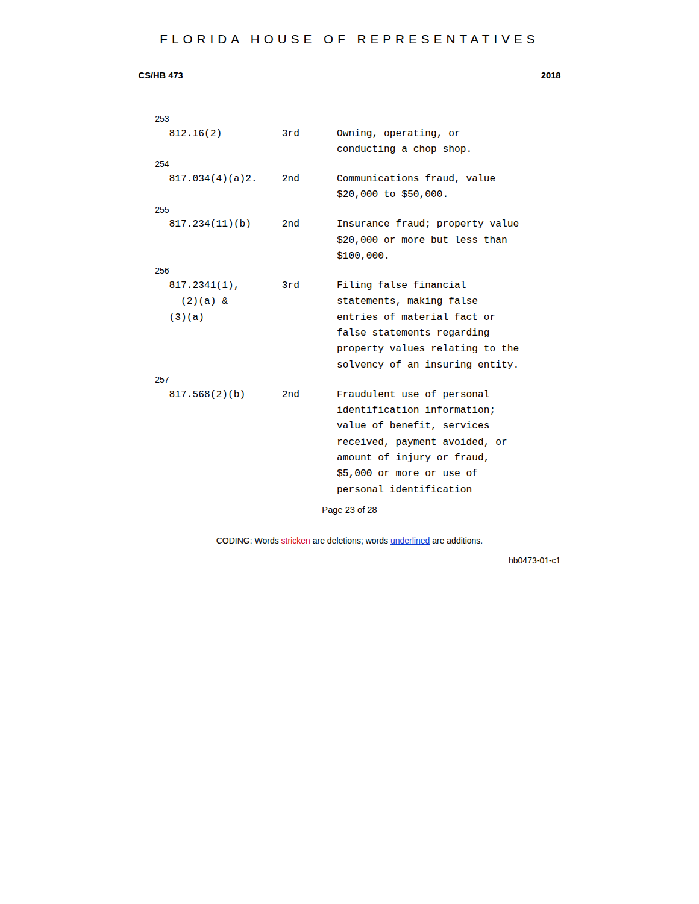FLORIDA HOUSE OF REPRESENTATIVES
CS/HB 473 2018
| 253 | | | |
| | 812.16(2) | 3rd | Owning, operating, or conducting a chop shop. |
| 254 | | | |
| | 817.034(4)(a)2. | 2nd | Communications fraud, value $20,000 to $50,000. |
| 255 | | | |
| | 817.234(11)(b) | 2nd | Insurance fraud; property value $20,000 or more but less than $100,000. |
| 256 | | | |
| | 817.2341(1), (2)(a) & (3)(a) | 3rd | Filing false financial statements, making false entries of material fact or false statements regarding property values relating to the solvency of an insuring entity. |
| 257 | | | |
| | 817.568(2)(b) | 2nd | Fraudulent use of personal identification information; value of benefit, services received, payment avoided, or amount of injury or fraud, $5,000 or more or use of personal identification |
Page 23 of 28
CODING: Words stricken are deletions; words underlined are additions.
hb0473-01-c1